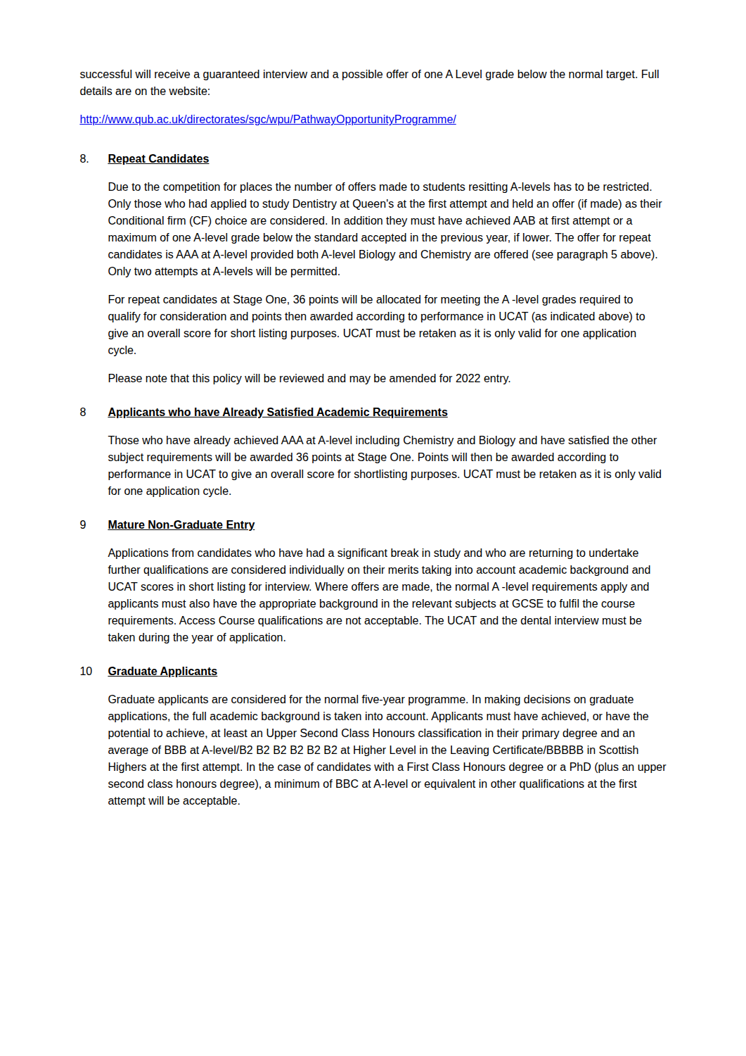successful will receive a guaranteed interview and a possible offer of one A Level grade below the normal target. Full details are on the website:
http://www.qub.ac.uk/directorates/sgc/wpu/PathwayOpportunityProgramme/
8.
Repeat Candidates
Due to the competition for places the number of offers made to students resitting A-levels has to be restricted. Only those who had applied to study Dentistry at Queen's at the first attempt and held an offer (if made) as their Conditional firm (CF) choice are considered. In addition they must have achieved AAB at first attempt or a maximum of one A-level grade below the standard accepted in the previous year, if lower. The offer for repeat candidates is AAA at A-level provided both A-level Biology and Chemistry are offered (see paragraph 5 above). Only two attempts at A-levels will be permitted.
For repeat candidates at Stage One, 36 points will be allocated for meeting the A -level grades required to qualify for consideration and points then awarded according to performance in UCAT (as indicated above) to give an overall score for short listing purposes. UCAT must be retaken as it is only valid for one application cycle.
Please note that this policy will be reviewed and may be amended for 2022 entry.
8
Applicants who have Already Satisfied Academic Requirements
Those who have already achieved AAA at A-level including Chemistry and Biology and have satisfied the other subject requirements will be awarded 36 points at Stage One. Points will then be awarded according to performance in UCAT to give an overall score for shortlisting purposes. UCAT must be retaken as it is only valid for one application cycle.
9
Mature Non-Graduate Entry
Applications from candidates who have had a significant break in study and who are returning to undertake further qualifications are considered individually on their merits taking into account academic background and UCAT scores in short listing for interview. Where offers are made, the normal A -level requirements apply and applicants must also have the appropriate background in the relevant subjects at GCSE to fulfil the course requirements. Access Course qualifications are not acceptable. The UCAT and the dental interview must be taken during the year of application.
10
Graduate Applicants
Graduate applicants are considered for the normal five-year programme. In making decisions on graduate applications, the full academic background is taken into account. Applicants must have achieved, or have the potential to achieve, at least an Upper Second Class Honours classification in their primary degree and an average of BBB at A-level/B2 B2 B2 B2 B2 B2 at Higher Level in the Leaving Certificate/BBBBB in Scottish Highers at the first attempt. In the case of candidates with a First Class Honours degree or a PhD (plus an upper second class honours degree), a minimum of BBC at A-level or equivalent in other qualifications at the first attempt will be acceptable.